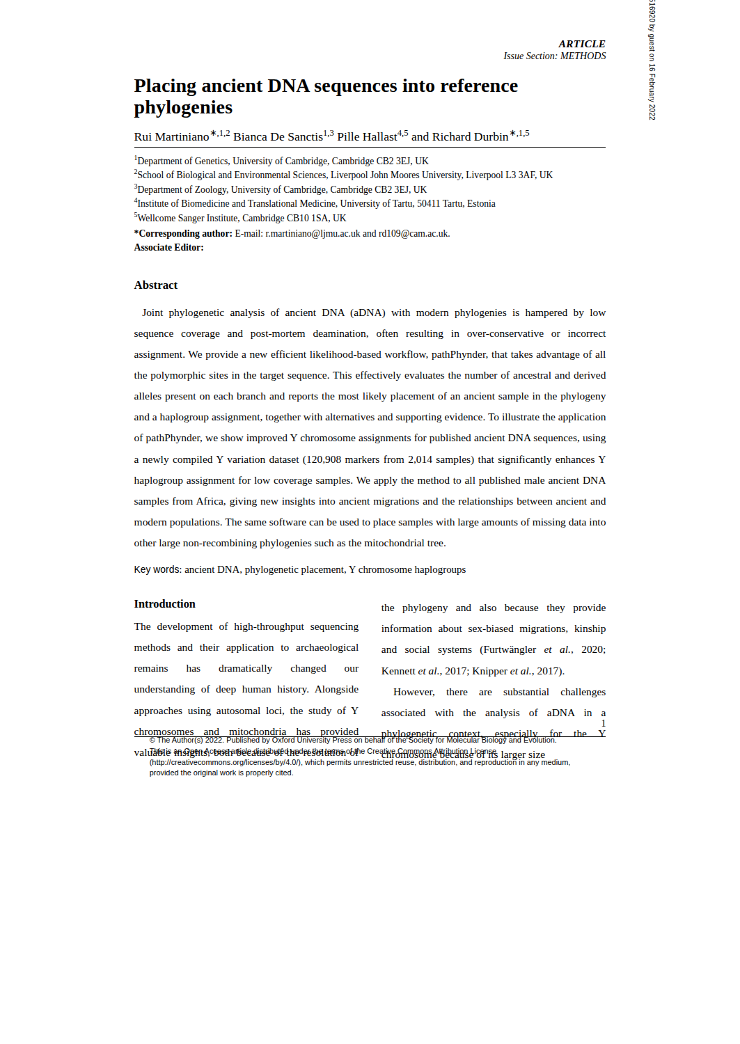Downloaded from https://academic.oup.com/mbe/advance-article/doi/10.1093/molbev/msac017/6516920 by guest on 16 February 2022
ARTICLE
Issue Section: METHODS
Placing ancient DNA sequences into reference
phylogenies
Rui Martiniano∗,1,2 Bianca De Sanctis1,3 Pille Hallast4,5 and Richard Durbin∗,1,5
1Department of Genetics, University of Cambridge, Cambridge CB2 3EJ, UK
2School of Biological and Environmental Sciences, Liverpool John Moores University, Liverpool L3 3AF, UK
3Department of Zoology, University of Cambridge, Cambridge CB2 3EJ, UK
4Institute of Biomedicine and Translational Medicine, University of Tartu, 50411 Tartu, Estonia
5Wellcome Sanger Institute, Cambridge CB10 1SA, UK
*Corresponding author: E-mail: r.martiniano@ljmu.ac.uk and rd109@cam.ac.uk.
Associate Editor:
Abstract
Joint phylogenetic analysis of ancient DNA (aDNA) with modern phylogenies is hampered by low sequence coverage and post-mortem deamination, often resulting in over-conservative or incorrect assignment. We provide a new efficient likelihood-based workflow, pathPhynder, that takes advantage of all the polymorphic sites in the target sequence. This effectively evaluates the number of ancestral and derived alleles present on each branch and reports the most likely placement of an ancient sample in the phylogeny and a haplogroup assignment, together with alternatives and supporting evidence. To illustrate the application of pathPhynder, we show improved Y chromosome assignments for published ancient DNA sequences, using a newly compiled Y variation dataset (120,908 markers from 2,014 samples) that significantly enhances Y haplogroup assignment for low coverage samples. We apply the method to all published male ancient DNA samples from Africa, giving new insights into ancient migrations and the relationships between ancient and modern populations. The same software can be used to place samples with large amounts of missing data into other large non-recombining phylogenies such as the mitochondrial tree.
Key words: ancient DNA, phylogenetic placement, Y chromosome haplogroups
Introduction
The development of high-throughput sequencing methods and their application to archaeological remains has dramatically changed our understanding of deep human history. Alongside approaches using autosomal loci, the study of Y chromosomes and mitochondria has provided valuable insights, both because of the resolution of the phylogeny and also because they provide information about sex-biased migrations, kinship and social systems (Furtwängler et al., 2020; Kennett et al., 2017; Knipper et al., 2017).
However, there are substantial challenges associated with the analysis of aDNA in a phylogenetic context, especially for the Y chromosome because of its larger size
1
© The Author(s) 2022. Published by Oxford University Press on behalf of the Society for Molecular Biology and Evolution.
This is an Open Access article distributed under the terms of the Creative Commons Attribution License
(http://creativecommons.org/licenses/by/4.0/), which permits unrestricted reuse, distribution, and reproduction in any medium,
provided the original work is properly cited.